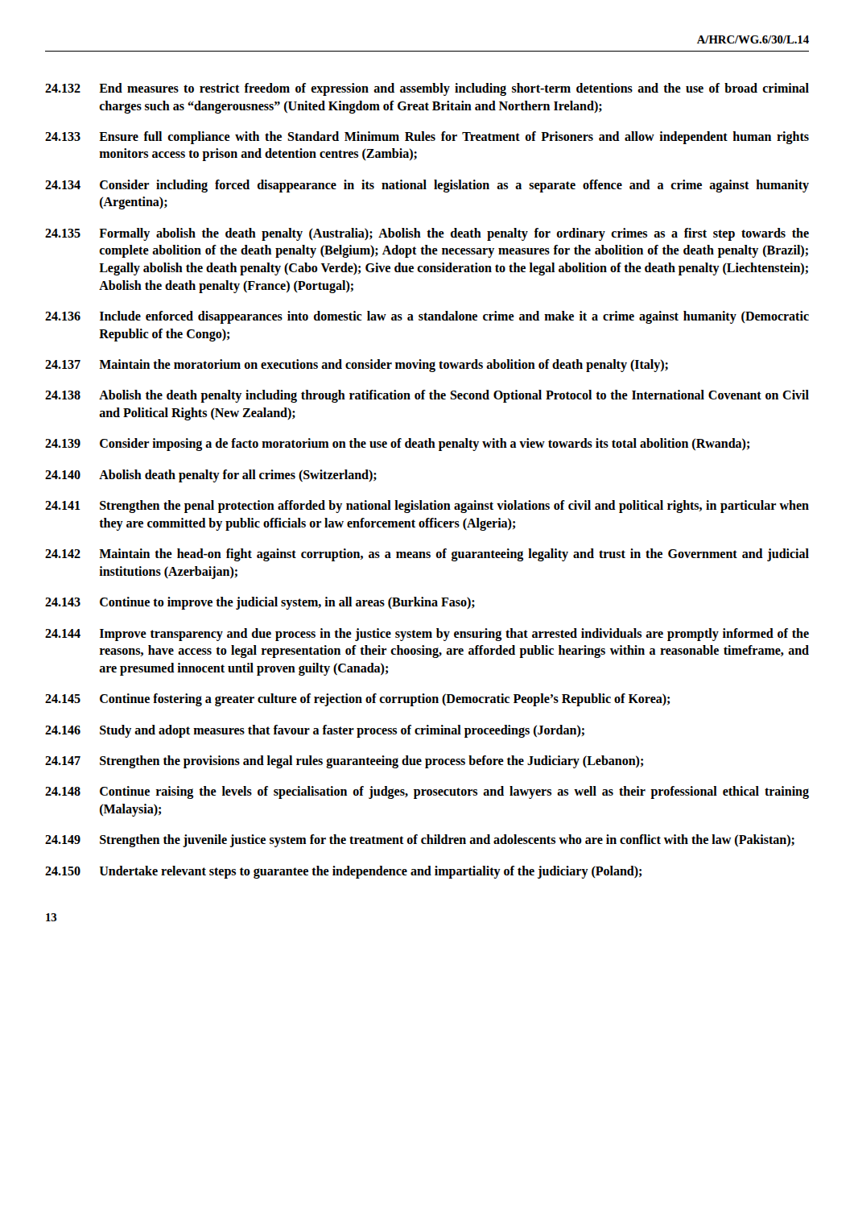A/HRC/WG.6/30/L.14
24.132
End measures to restrict freedom of expression and assembly including short-term detentions and the use of broad criminal charges such as “dangerousness” (United Kingdom of Great Britain and Northern Ireland);
24.133
Ensure full compliance with the Standard Minimum Rules for Treatment of Prisoners and allow independent human rights monitors access to prison and detention centres (Zambia);
24.134
Consider including forced disappearance in its national legislation as a separate offence and a crime against humanity (Argentina);
24.135
Formally abolish the death penalty (Australia); Abolish the death penalty for ordinary crimes as a first step towards the complete abolition of the death penalty (Belgium); Adopt the necessary measures for the abolition of the death penalty (Brazil); Legally abolish the death penalty (Cabo Verde); Give due consideration to the legal abolition of the death penalty (Liechtenstein); Abolish the death penalty (France) (Portugal);
24.136
Include enforced disappearances into domestic law as a standalone crime and make it a crime against humanity (Democratic Republic of the Congo);
24.137
Maintain the moratorium on executions and consider moving towards abolition of death penalty (Italy);
24.138
Abolish the death penalty including through ratification of the Second Optional Protocol to the International Covenant on Civil and Political Rights (New Zealand);
24.139
Consider imposing a de facto moratorium on the use of death penalty with a view towards its total abolition (Rwanda);
24.140
Abolish death penalty for all crimes (Switzerland);
24.141
Strengthen the penal protection afforded by national legislation against violations of civil and political rights, in particular when they are committed by public officials or law enforcement officers (Algeria);
24.142
Maintain the head-on fight against corruption, as a means of guaranteeing legality and trust in the Government and judicial institutions (Azerbaijan);
24.143
Continue to improve the judicial system, in all areas (Burkina Faso);
24.144
Improve transparency and due process in the justice system by ensuring that arrested individuals are promptly informed of the reasons, have access to legal representation of their choosing, are afforded public hearings within a reasonable timeframe, and are presumed innocent until proven guilty (Canada);
24.145
Continue fostering a greater culture of rejection of corruption (Democratic People’s Republic of Korea);
24.146
Study and adopt measures that favour a faster process of criminal proceedings (Jordan);
24.147
Strengthen the provisions and legal rules guaranteeing due process before the Judiciary (Lebanon);
24.148
Continue raising the levels of specialisation of judges, prosecutors and lawyers as well as their professional ethical training (Malaysia);
24.149
Strengthen the juvenile justice system for the treatment of children and adolescents who are in conflict with the law (Pakistan);
24.150
Undertake relevant steps to guarantee the independence and impartiality of the judiciary (Poland);
13